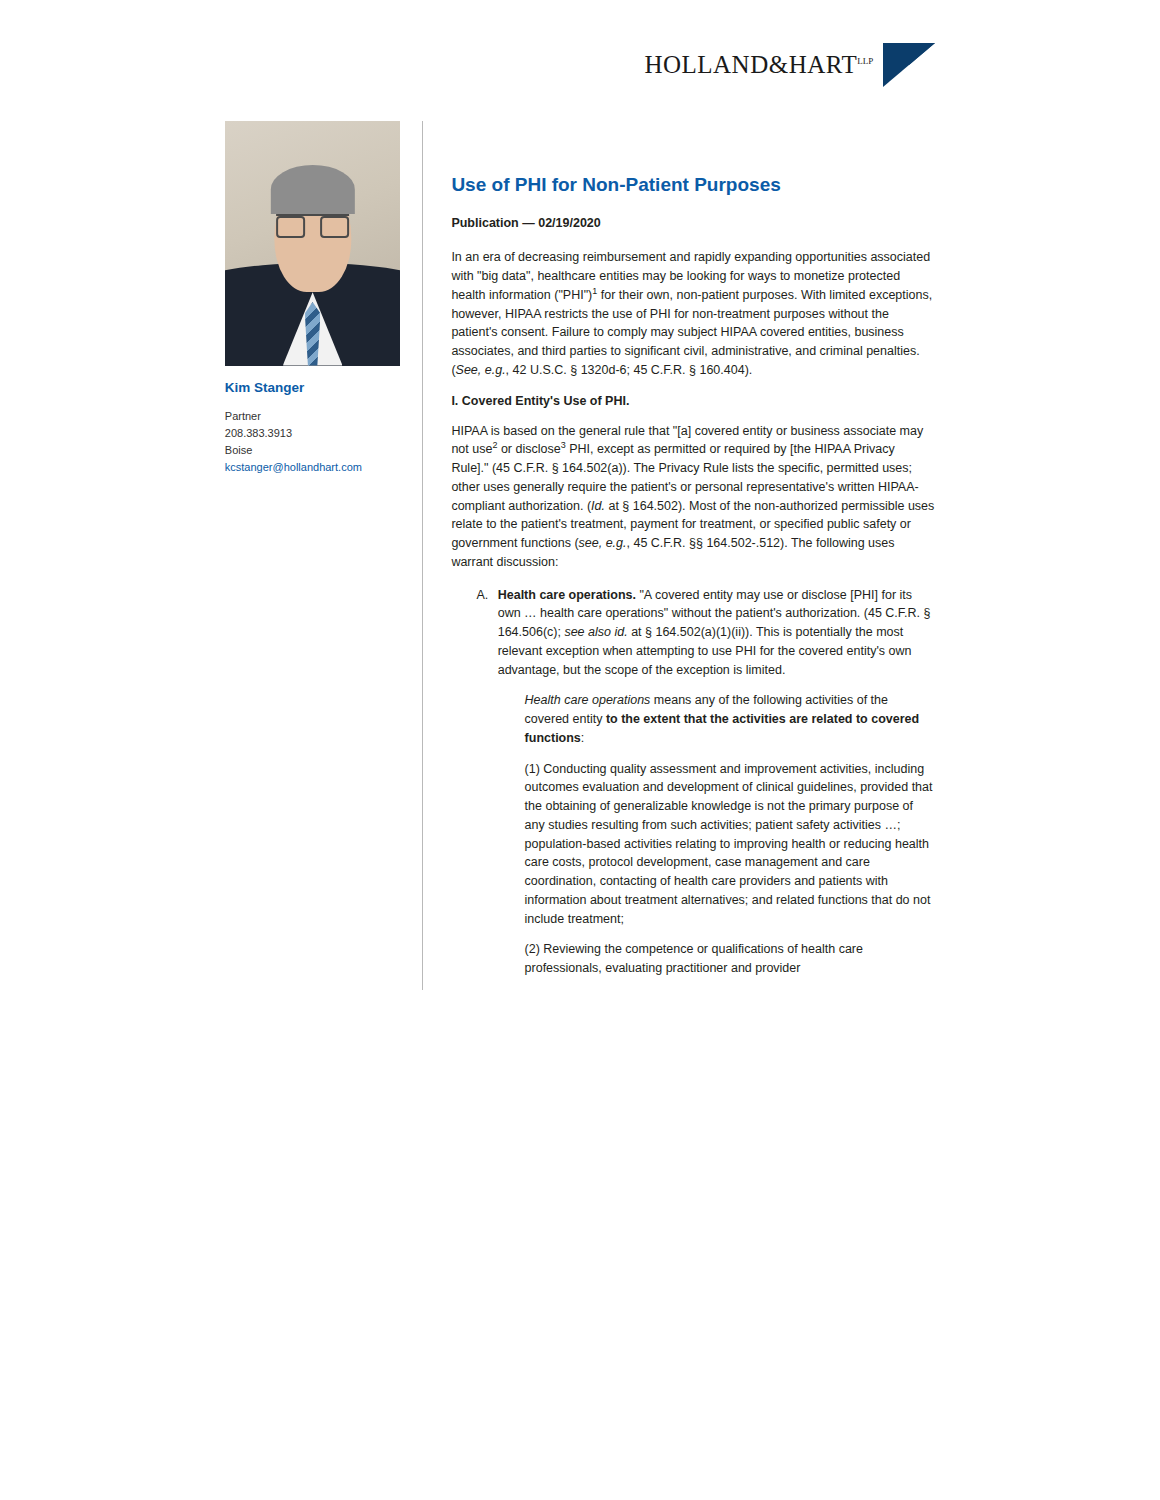HOLLAND&HARTLLP
Kim Stanger
Partner
208.383.3913
Boise
kcstanger@hollandhart.com
Use of PHI for Non-Patient Purposes
Publication — 02/19/2020
In an era of decreasing reimbursement and rapidly expanding opportunities associated with "big data", healthcare entities may be looking for ways to monetize protected health information ("PHI")1 for their own, non-patient purposes. With limited exceptions, however, HIPAA restricts the use of PHI for non-treatment purposes without the patient's consent. Failure to comply may subject HIPAA covered entities, business associates, and third parties to significant civil, administrative, and criminal penalties. (See, e.g., 42 U.S.C. § 1320d-6; 45 C.F.R. § 160.404).
I. Covered Entity's Use of PHI.
HIPAA is based on the general rule that "[a] covered entity or business associate may not use2 or disclose3 PHI, except as permitted or required by [the HIPAA Privacy Rule]." (45 C.F.R. § 164.502(a)). The Privacy Rule lists the specific, permitted uses; other uses generally require the patient's or personal representative's written HIPAA-compliant authorization. (Id. at § 164.502). Most of the non-authorized permissible uses relate to the patient's treatment, payment for treatment, or specified public safety or government functions (see, e.g., 45 C.F.R. §§ 164.502-.512). The following uses warrant discussion:
Health care operations. "A covered entity may use or disclose [PHI] for its own … health care operations" without the patient's authorization. (45 C.F.R. § 164.506(c); see also id. at § 164.502(a)(1)(ii)). This is potentially the most relevant exception when attempting to use PHI for the covered entity's own advantage, but the scope of the exception is limited.
Health care operations means any of the following activities of the covered entity to the extent that the activities are related to covered functions:
(1) Conducting quality assessment and improvement activities, including outcomes evaluation and development of clinical guidelines, provided that the obtaining of generalizable knowledge is not the primary purpose of any studies resulting from such activities; patient safety activities …; population-based activities relating to improving health or reducing health care costs, protocol development, case management and care coordination, contacting of health care providers and patients with information about treatment alternatives; and related functions that do not include treatment;
(2) Reviewing the competence or qualifications of health care professionals, evaluating practitioner and provider